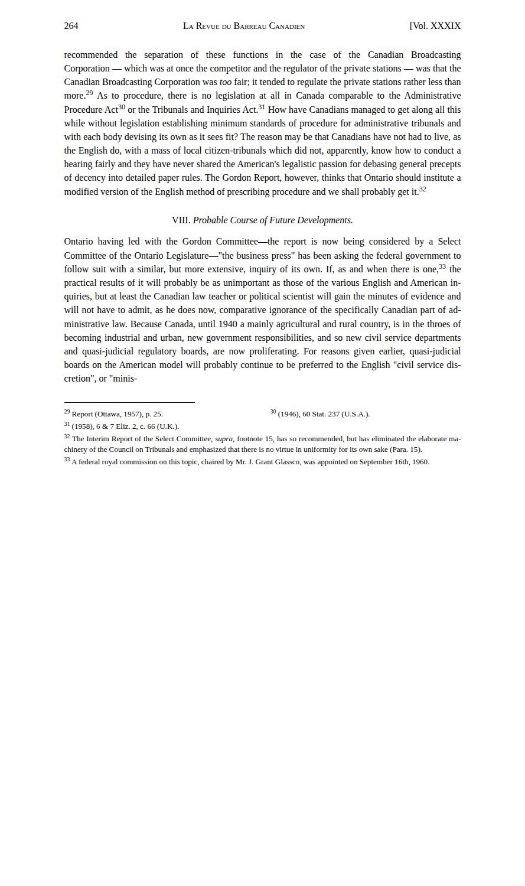264 La Revue du Barreau Canadien [Vol. XXXIX
recommended the separation of these functions in the case of the Canadian Broadcasting Corporation — which was at once the competitor and the regulator of the private stations — was that the Canadian Broadcasting Corporation was too fair; it tended to regulate the private stations rather less than more.29 As to procedure, there is no legislation at all in Canada comparable to the Administrative Procedure Act30 or the Tribunals and Inquiries Act.31 How have Canadians managed to get along all this while without legislation establishing minimum standards of procedure for administrative tribunals and with each body devising its own as it sees fit? The reason may be that Canadians have not had to live, as the English do, with a mass of local citizen-tribunals which did not, apparently, know how to conduct a hearing fairly and they have never shared the American's legalistic passion for debasing general precepts of decency into detailed paper rules. The Gordon Report, however, thinks that Ontario should institute a modified version of the English method of prescribing procedure and we shall probably get it.32
VIII. Probable Course of Future Developments.
Ontario having led with the Gordon Committee—the report is now being considered by a Select Committee of the Ontario Legislature—"the business press" has been asking the federal government to follow suit with a similar, but more extensive, inquiry of its own. If, as and when there is one,33 the practical results of it will probably be as unimportant as those of the various English and American inquiries, but at least the Canadian law teacher or political scientist will gain the minutes of evidence and will not have to admit, as he does now, comparative ignorance of the specifically Canadian part of administrative law. Because Canada, until 1940 a mainly agricultural and rural country, is in the throes of becoming industrial and urban, new government responsibilities, and so new civil service departments and quasi-judicial regulatory boards, are now proliferating. For reasons given earlier, quasi-judicial boards on the American model will probably continue to be preferred to the English "civil service discretion", or "minis-
29 Report (Ottawa, 1957), p. 25.
31 (1958), 6 & 7 Eliz. 2, c. 66 (U.K.).
30 (1946), 60 Stat. 237 (U.S.A.).
32 The Interim Report of the Select Committee, supra, footnote 15, has so recommended, but has eliminated the elaborate machinery of the Council on Tribunals and emphasized that there is no virtue in uniformity for its own sake (Para. 15).
33 A federal royal commission on this topic, chaired by Mr. J. Grant Glassco, was appointed on September 16th, 1960.